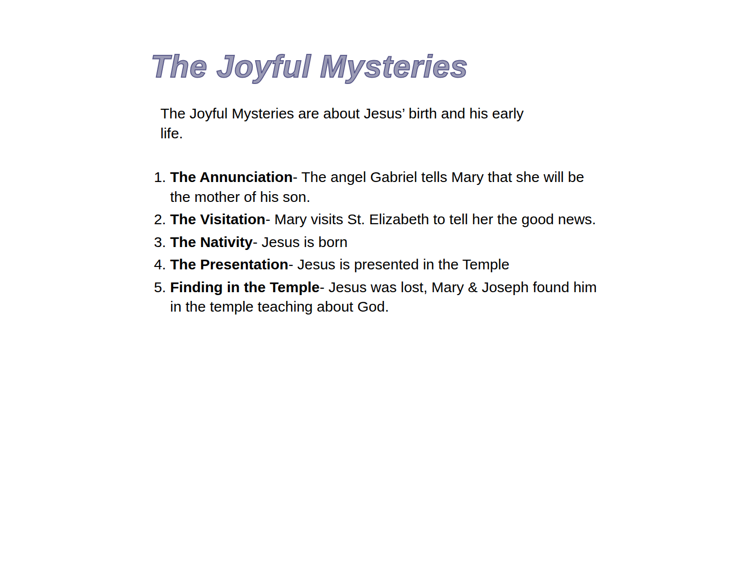The Joyful Mysteries
The Joyful Mysteries are about Jesus’ birth and his early life.
The Annunciation- The angel Gabriel tells Mary that she will be the mother of his son.
The Visitation- Mary visits St. Elizabeth to tell her the good news.
The Nativity- Jesus is born
The Presentation- Jesus is presented in the Temple
Finding in the Temple- Jesus was lost, Mary & Joseph found him in the temple teaching about God.